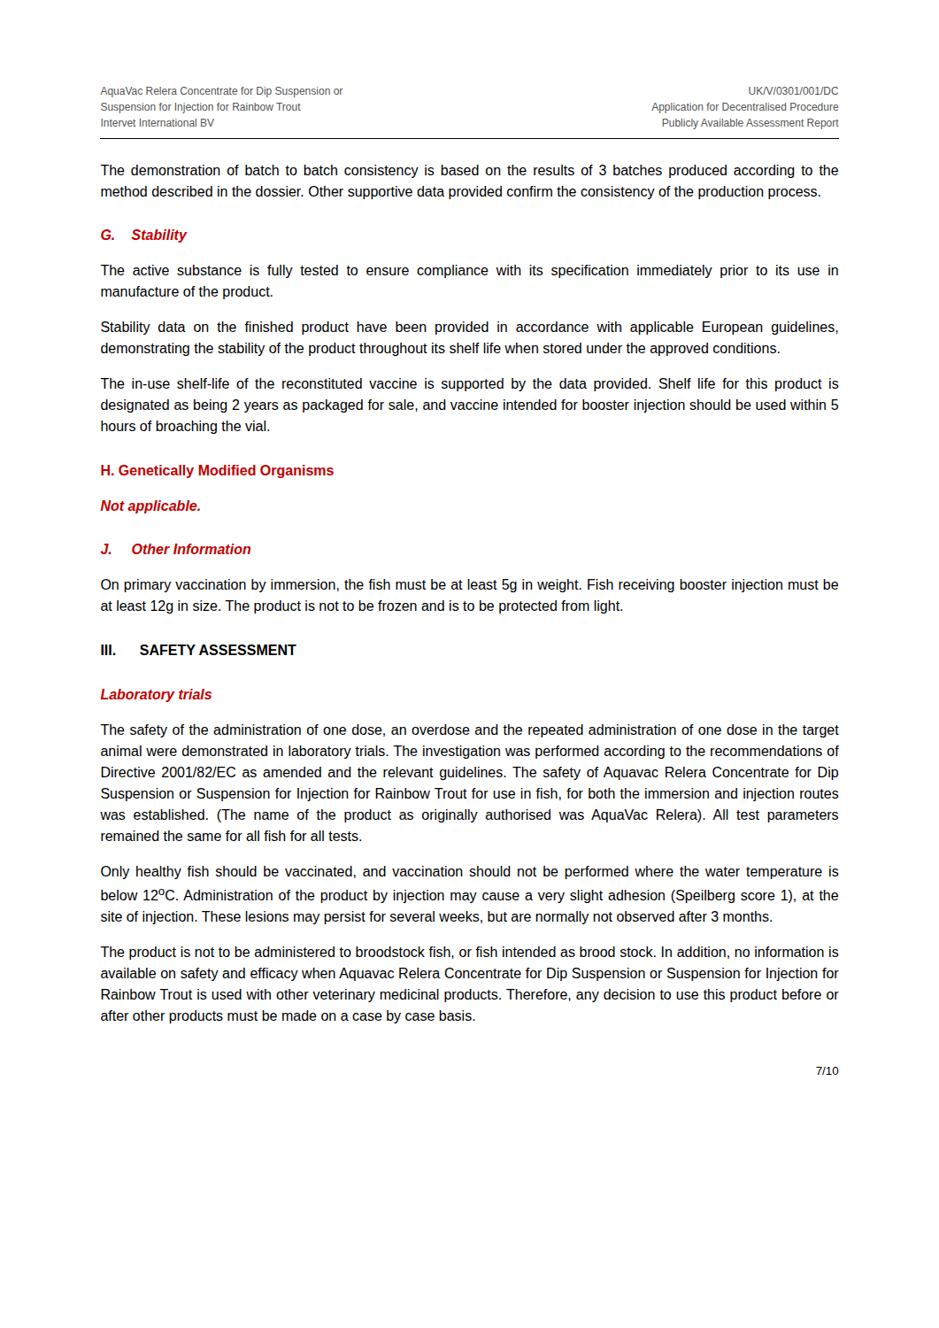AquaVac Relera Concentrate for Dip Suspension or
Suspension for Injection for Rainbow Trout
Intervet International BV
UK/V/0301/001/DC
Application for Decentralised Procedure
Publicly Available Assessment Report
The demonstration of batch to batch consistency is based on the results of 3 batches produced according to the method described in the dossier. Other supportive data provided confirm the consistency of the production process.
G. Stability
The active substance is fully tested to ensure compliance with its specification immediately prior to its use in manufacture of the product.
Stability data on the finished product have been provided in accordance with applicable European guidelines, demonstrating the stability of the product throughout its shelf life when stored under the approved conditions.
The in-use shelf-life of the reconstituted vaccine is supported by the data provided. Shelf life for this product is designated as being 2 years as packaged for sale, and vaccine intended for booster injection should be used within 5 hours of broaching the vial.
H. Genetically Modified Organisms
Not applicable.
J. Other Information
On primary vaccination by immersion, the fish must be at least 5g in weight. Fish receiving booster injection must be at least 12g in size. The product is not to be frozen and is to be protected from light.
III. SAFETY ASSESSMENT
Laboratory trials
The safety of the administration of one dose, an overdose and the repeated administration of one dose in the target animal were demonstrated in laboratory trials. The investigation was performed according to the recommendations of Directive 2001/82/EC as amended and the relevant guidelines. The safety of Aquavac Relera Concentrate for Dip Suspension or Suspension for Injection for Rainbow Trout for use in fish, for both the immersion and injection routes was established. (The name of the product as originally authorised was AquaVac Relera). All test parameters remained the same for all fish for all tests.
Only healthy fish should be vaccinated, and vaccination should not be performed where the water temperature is below 12oC. Administration of the product by injection may cause a very slight adhesion (Speilberg score 1), at the site of injection. These lesions may persist for several weeks, but are normally not observed after 3 months.
The product is not to be administered to broodstock fish, or fish intended as brood stock. In addition, no information is available on safety and efficacy when Aquavac Relera Concentrate for Dip Suspension or Suspension for Injection for Rainbow Trout is used with other veterinary medicinal products. Therefore, any decision to use this product before or after other products must be made on a case by case basis.
7/10